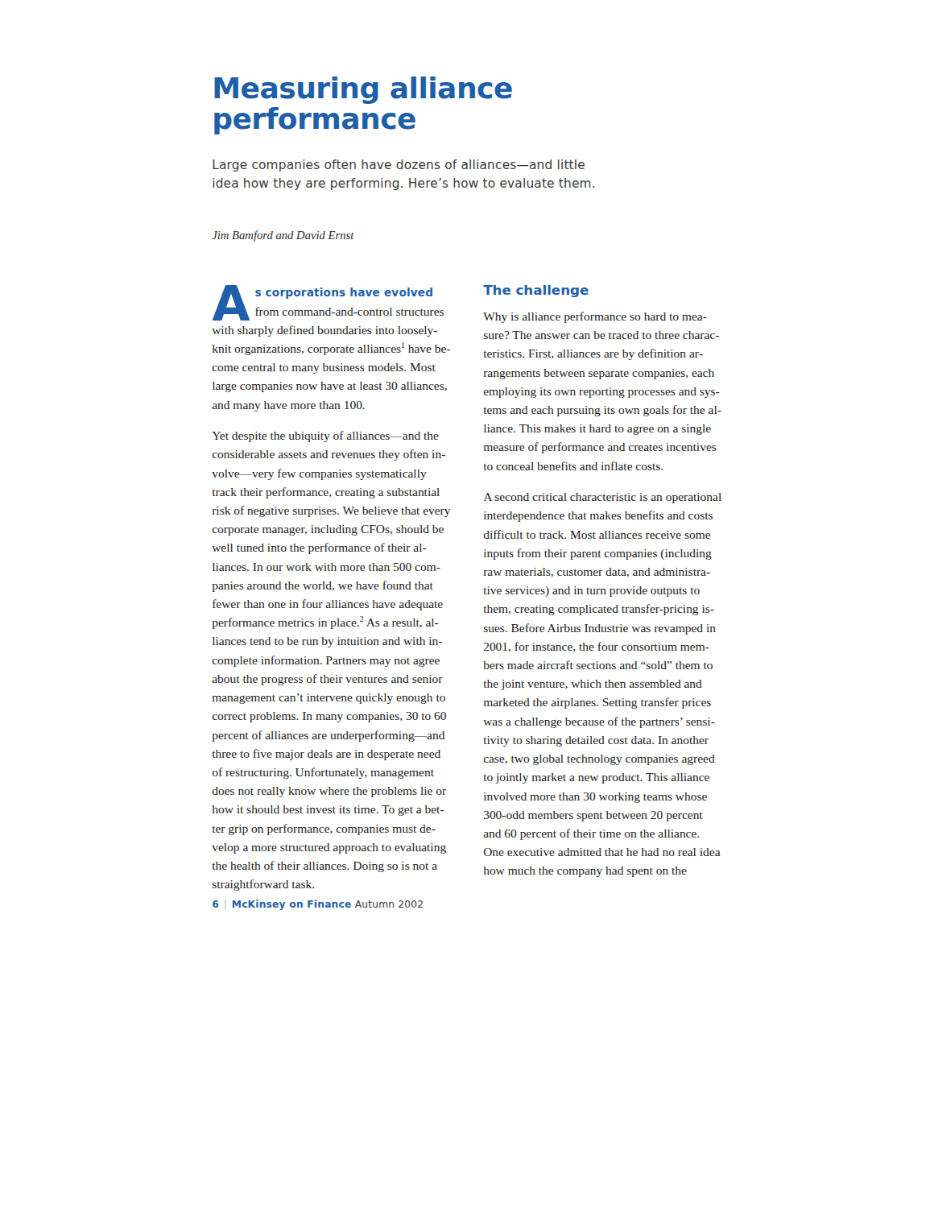Measuring alliance performance
Large companies often have dozens of alliances—and little idea how they are performing. Here’s how to evaluate them.
Jim Bamford and David Ernst
As corporations have evolved from command-and-control structures with sharply defined boundaries into loosely-knit organizations, corporate alliances1 have become central to many business models. Most large companies now have at least 30 alliances, and many have more than 100.
Yet despite the ubiquity of alliances—and the considerable assets and revenues they often involve—very few companies systematically track their performance, creating a substantial risk of negative surprises. We believe that every corporate manager, including CFOs, should be well tuned into the performance of their alliances. In our work with more than 500 companies around the world, we have found that fewer than one in four alliances have adequate performance metrics in place.2 As a result, alliances tend to be run by intuition and with incomplete information. Partners may not agree about the progress of their ventures and senior management can’t intervene quickly enough to correct problems. In many companies, 30 to 60 percent of alliances are underperforming—and three to five major deals are in desperate need of restructuring. Unfortunately, management does not really know where the problems lie or how it should best invest its time. To get a better grip on performance, companies must develop a more structured approach to evaluating the health of their alliances. Doing so is not a straightforward task.
The challenge
Why is alliance performance so hard to measure? The answer can be traced to three characteristics. First, alliances are by definition arrangements between separate companies, each employing its own reporting processes and systems and each pursuing its own goals for the alliance. This makes it hard to agree on a single measure of performance and creates incentives to conceal benefits and inflate costs.
A second critical characteristic is an operational interdependence that makes benefits and costs difficult to track. Most alliances receive some inputs from their parent companies (including raw materials, customer data, and administrative services) and in turn provide outputs to them, creating complicated transfer-pricing issues. Before Airbus Industrie was revamped in 2001, for instance, the four consortium members made aircraft sections and “sold” them to the joint venture, which then assembled and marketed the airplanes. Setting transfer prices was a challenge because of the partners’ sensitivity to sharing detailed cost data. In another case, two global technology companies agreed to jointly market a new product. This alliance involved more than 30 working teams whose 300-odd members spent between 20 percent and 60 percent of their time on the alliance. One executive admitted that he had no real idea how much the company had spent on the
6|McKinsey on Finance Autumn 2002